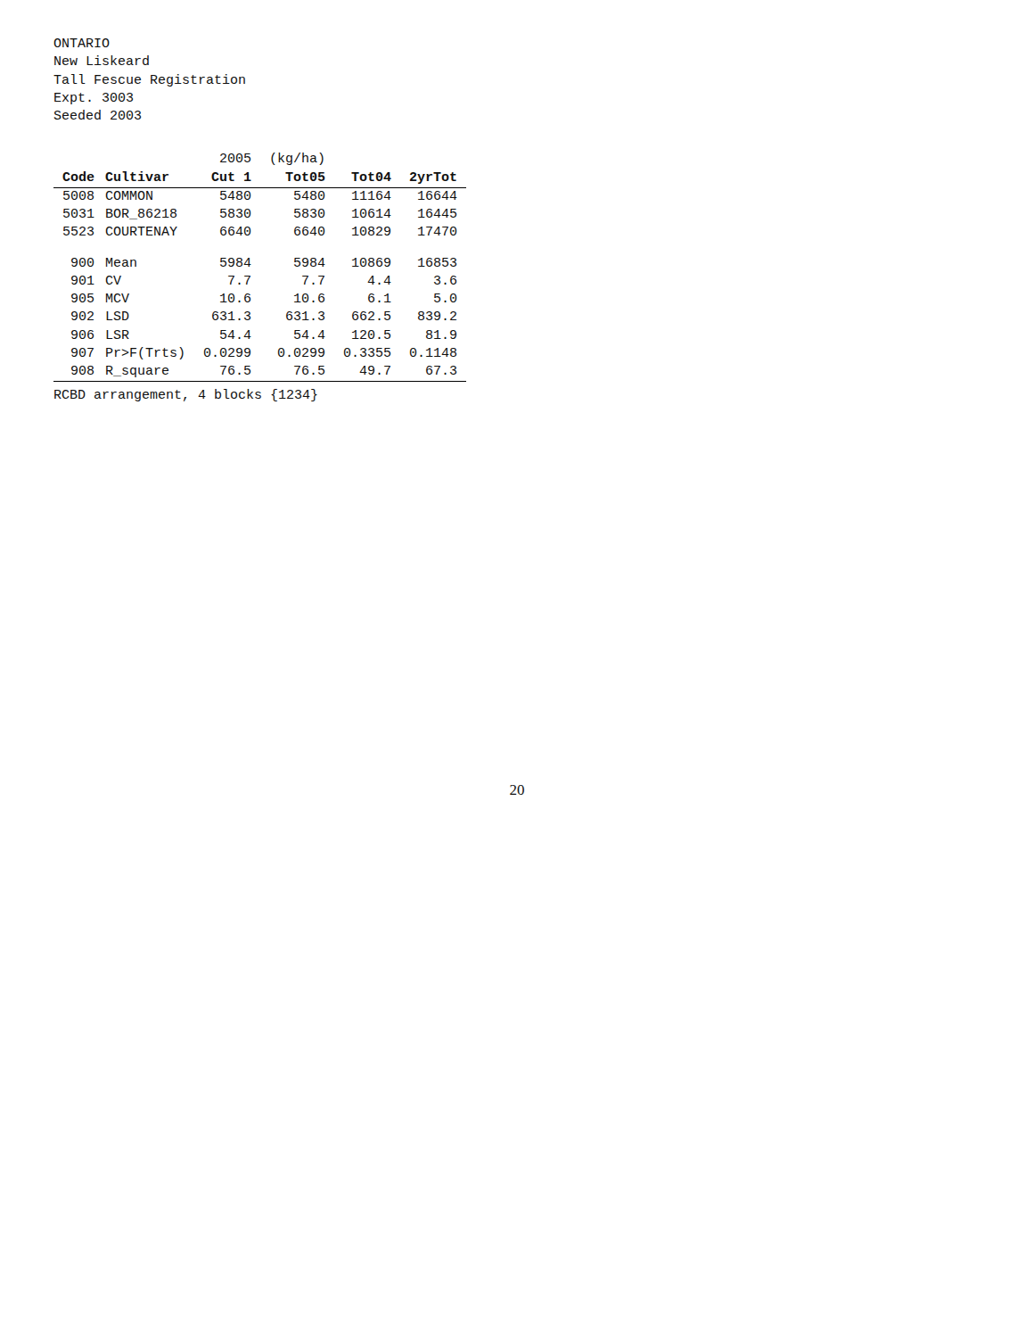ONTARIO
New Liskeard
Tall Fescue Registration
Expt. 3003
Seeded 2003
| | | 2005 | (kg/ha) | | |
| Code | Cultivar | Cut 1 | Tot05 | Tot04 | 2yrTot |
| 5008 | COMMON | 5480 | 5480 | 11164 | 16644 |
| 5031 | BOR_86218 | 5830 | 5830 | 10614 | 16445 |
| 5523 | COURTENAY | 6640 | 6640 | 10829 | 17470 |
| 900 | Mean | 5984 | 5984 | 10869 | 16853 |
| 901 | CV | 7.7 | 7.7 | 4.4 | 3.6 |
| 905 | MCV | 10.6 | 10.6 | 6.1 | 5.0 |
| 902 | LSD | 631.3 | 631.3 | 662.5 | 839.2 |
| 906 | LSR | 54.4 | 54.4 | 120.5 | 81.9 |
| 907 | Pr>F(Trts) | 0.0299 | 0.0299 | 0.3355 | 0.1148 |
| 908 | R_square | 76.5 | 76.5 | 49.7 | 67.3 |
RCBD arrangement, 4 blocks {1234}
20